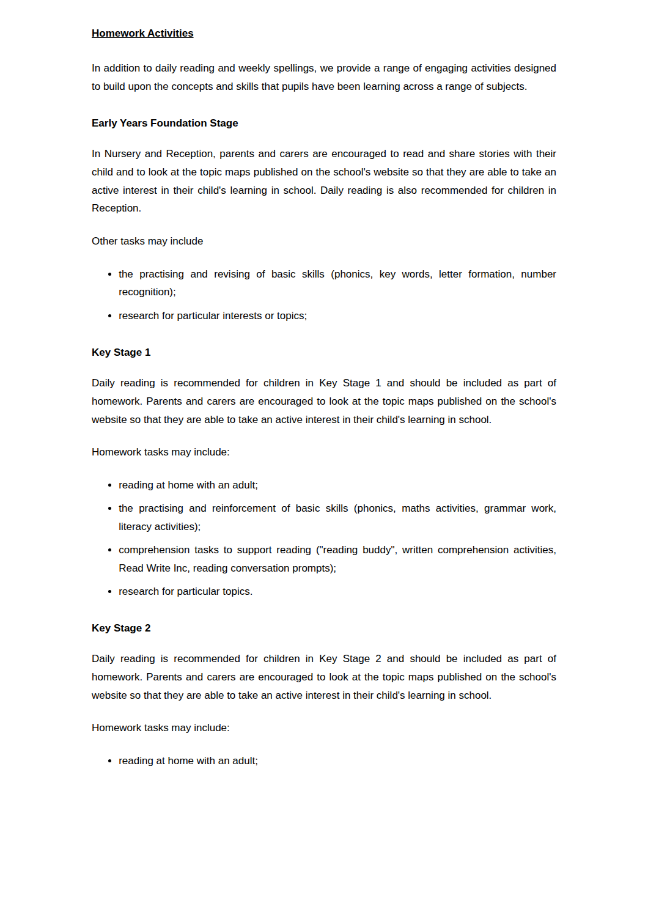Homework Activities
In addition to daily reading and weekly spellings, we provide a range of engaging activities designed to build upon the concepts and skills that pupils have been learning across a range of subjects.
Early Years Foundation Stage
In Nursery and Reception, parents and carers are encouraged to read and share stories with their child and to look at the topic maps published on the school's website so that they are able to take an active interest in their child's learning in school. Daily reading is also recommended for children in Reception.
Other tasks may include
the practising and revising of basic skills (phonics, key words, letter formation, number recognition);
research for particular interests or topics;
Key Stage 1
Daily reading is recommended for children in Key Stage 1 and should be included as part of homework. Parents and carers are encouraged to look at the topic maps published on the school's website so that they are able to take an active interest in their child's learning in school.
Homework tasks may include:
reading at home with an adult;
the practising and reinforcement of basic skills (phonics, maths activities, grammar work, literacy activities);
comprehension tasks to support reading ("reading buddy", written comprehension activities, Read Write Inc, reading conversation prompts);
research for particular topics.
Key Stage 2
Daily reading is recommended for children in Key Stage 2 and should be included as part of homework. Parents and carers are encouraged to look at the topic maps published on the school's website so that they are able to take an active interest in their child's learning in school.
Homework tasks may include:
reading at home with an adult;